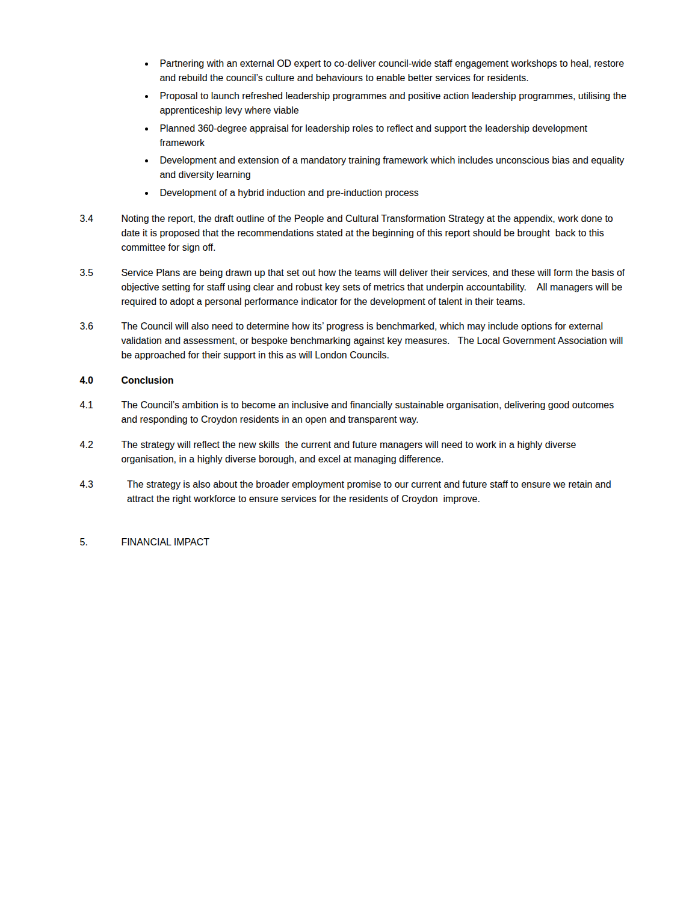Partnering with an external OD expert to co-deliver council-wide staff engagement workshops to heal, restore and rebuild the council’s culture and behaviours to enable better services for residents.
Proposal to launch refreshed leadership programmes and positive action leadership programmes, utilising the apprenticeship levy where viable
Planned 360-degree appraisal for leadership roles to reflect and support the leadership development framework
Development and extension of a mandatory training framework which includes unconscious bias and equality and diversity learning
Development of a hybrid induction and pre-induction process
3.4
Noting the report, the draft outline of the People and Cultural Transformation Strategy at the appendix, work done to date it is proposed that the recommendations stated at the beginning of this report should be brought back to this committee for sign off.
3.5
Service Plans are being drawn up that set out how the teams will deliver their services, and these will form the basis of objective setting for staff using clear and robust key sets of metrics that underpin accountability. All managers will be required to adopt a personal performance indicator for the development of talent in their teams.
3.6
The Council will also need to determine how its’ progress is benchmarked, which may include options for external validation and assessment, or bespoke benchmarking against key measures. The Local Government Association will be approached for their support in this as will London Councils.
4.0
Conclusion
4.1
The Council’s ambition is to become an inclusive and financially sustainable organisation, delivering good outcomes and responding to Croydon residents in an open and transparent way.
4.2
The strategy will reflect the new skills the current and future managers will need to work in a highly diverse organisation, in a highly diverse borough, and excel at managing difference.
4.3
The strategy is also about the broader employment promise to our current and future staff to ensure we retain and attract the right workforce to ensure services for the residents of Croydon improve.
5.
FINANCIAL IMPACT